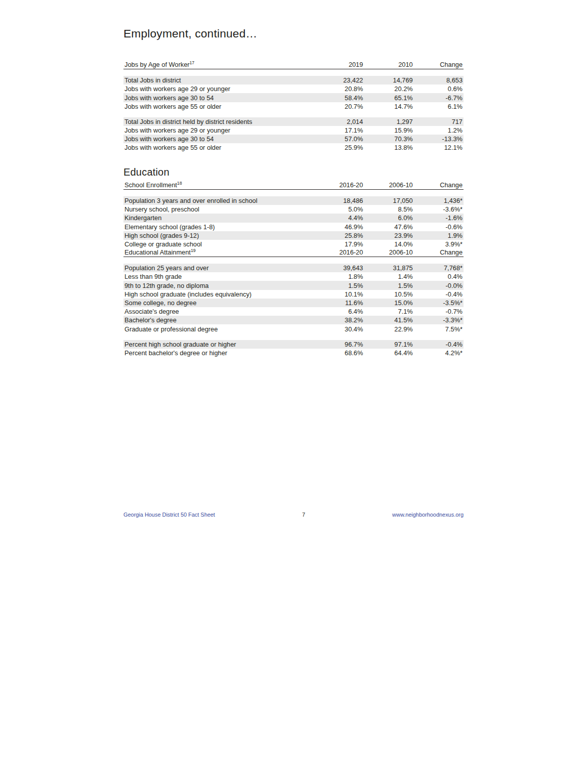Employment, continued…
| Jobs by Age of Worker 17 | 2019 | 2010 | Change |
| --- | --- | --- | --- |
| Total Jobs in district | 23,422 | 14,769 | 8,653 |
| Jobs with workers age 29 or younger | 20.8% | 20.2% | 0.6% |
| Jobs with workers age 30 to 54 | 58.4% | 65.1% | -6.7% |
| Jobs with workers age 55 or older | 20.7% | 14.7% | 6.1% |
| Total Jobs in district held by district residents | 2,014 | 1,297 | 717 |
| Jobs with workers age 29 or younger | 17.1% | 15.9% | 1.2% |
| Jobs with workers age 30 to 54 | 57.0% | 70.3% | -13.3% |
| Jobs with workers age 55 or older | 25.9% | 13.8% | 12.1% |
Education
| School Enrollment 18 | 2016-20 | 2006-10 | Change |
| --- | --- | --- | --- |
| Population 3 years and over enrolled in school | 18,486 | 17,050 | 1,436* |
| Nursery school, preschool | 5.0% | 8.5% | -3.6%* |
| Kindergarten | 4.4% | 6.0% | -1.6% |
| Elementary school (grades 1-8) | 46.9% | 47.6% | -0.6% |
| High school (grades 9-12) | 25.8% | 23.9% | 1.9% |
| College or graduate school | 17.9% | 14.0% | 3.9%* |
| Educational Attainment 19 | 2016-20 | 2006-10 | Change |
| --- | --- | --- | --- |
| Population 25 years and over | 39,643 | 31,875 | 7,768* |
| Less than 9th grade | 1.8% | 1.4% | 0.4% |
| 9th to 12th grade, no diploma | 1.5% | 1.5% | -0.0% |
| High school graduate (includes equivalency) | 10.1% | 10.5% | -0.4% |
| Some college, no degree | 11.6% | 15.0% | -3.5%* |
| Associate's degree | 6.4% | 7.1% | -0.7% |
| Bachelor's degree | 38.2% | 41.5% | -3.3%* |
| Graduate or professional degree | 30.4% | 22.9% | 7.5%* |
| Percent high school graduate or higher | 96.7% | 97.1% | -0.4% |
| Percent bachelor's degree or higher | 68.6% | 64.4% | 4.2%* |
Georgia House District 50 Fact Sheet 7 www.neighborhoodnexus.org